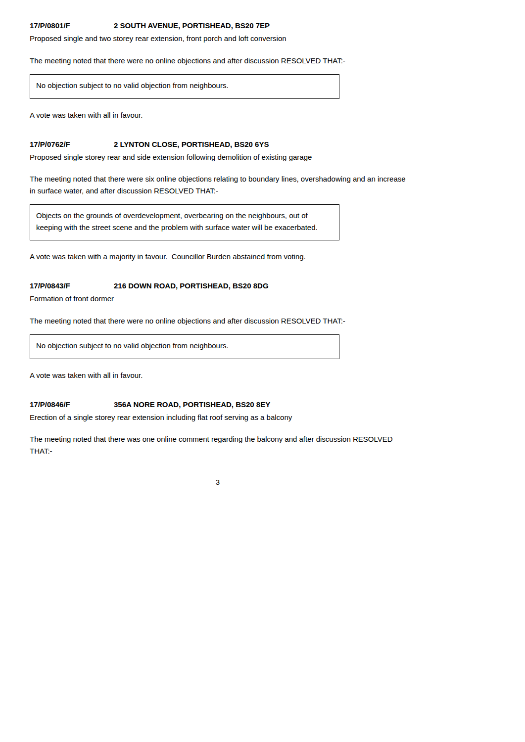17/P/0801/F2 SOUTH AVENUE, PORTISHEAD, BS20 7EP
Proposed single and two storey rear extension, front porch and loft conversion
The meeting noted that there were no online objections and after discussion RESOLVED THAT:-
No objection subject to no valid objection from neighbours.
A vote was taken with all in favour.
17/P/0762/F2 LYNTON CLOSE, PORTISHEAD, BS20 6YS
Proposed single storey rear and side extension following demolition of existing garage
The meeting noted that there were six online objections relating to boundary lines, overshadowing and an increase in surface water, and after discussion RESOLVED THAT:-
Objects on the grounds of overdevelopment, overbearing on the neighbours, out of keeping with the street scene and the problem with surface water will be exacerbated.
A vote was taken with a majority in favour. Councillor Burden abstained from voting.
17/P/0843/F216 DOWN ROAD, PORTISHEAD, BS20 8DG
Formation of front dormer
The meeting noted that there were no online objections and after discussion RESOLVED THAT:-
No objection subject to no valid objection from neighbours.
A vote was taken with all in favour.
17/P/0846/F356A NORE ROAD, PORTISHEAD, BS20 8EY
Erection of a single storey rear extension including flat roof serving as a balcony
The meeting noted that there was one online comment regarding the balcony and after discussion RESOLVED THAT:-
3